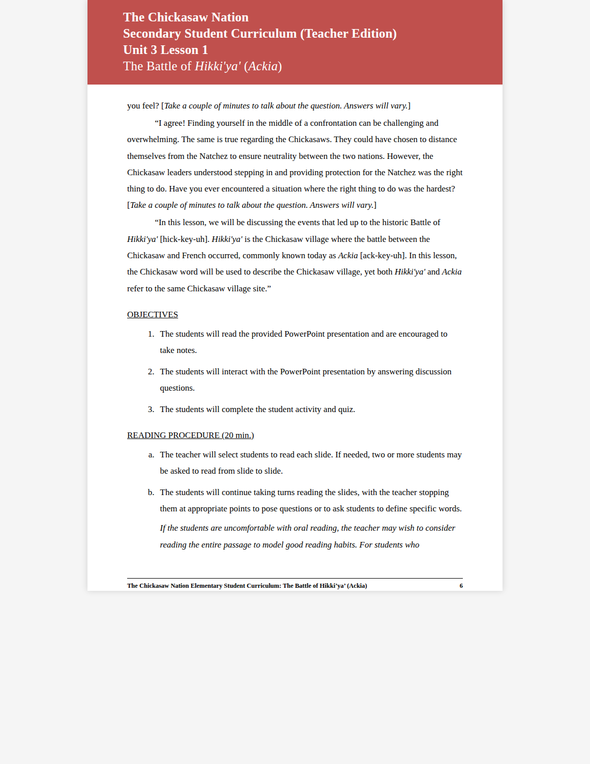The Chickasaw Nation
Secondary Student Curriculum (Teacher Edition)
Unit 3 Lesson 1
The Battle of Hikki'ya' (Ackia)
you feel? [Take a couple of minutes to talk about the question. Answers will vary.]
“I agree! Finding yourself in the middle of a confrontation can be challenging and overwhelming. The same is true regarding the Chickasaws. They could have chosen to distance themselves from the Natchez to ensure neutrality between the two nations. However, the Chickasaw leaders understood stepping in and providing protection for the Natchez was the right thing to do. Have you ever encountered a situation where the right thing to do was the hardest? [Take a couple of minutes to talk about the question. Answers will vary.]
“In this lesson, we will be discussing the events that led up to the historic Battle of Hikki'ya' [hick-key-uh]. Hikki'ya' is the Chickasaw village where the battle between the Chickasaw and French occurred, commonly known today as Ackia [ack-key-uh]. In this lesson, the Chickasaw word will be used to describe the Chickasaw village, yet both Hikki'ya' and Ackia refer to the same Chickasaw village site.”
OBJECTIVES
The students will read the provided PowerPoint presentation and are encouraged to take notes.
The students will interact with the PowerPoint presentation by answering discussion questions.
The students will complete the student activity and quiz.
READING PROCEDURE (20 min.)
The teacher will select students to read each slide. If needed, two or more students may be asked to read from slide to slide.
The students will continue taking turns reading the slides, with the teacher stopping them at appropriate points to pose questions or to ask students to define specific words.
If the students are uncomfortable with oral reading, the teacher may wish to consider reading the entire passage to model good reading habits. For students who
The Chickasaw Nation Elementary Student Curriculum: The Battle of Hikki’ya’ (Ackia)
6